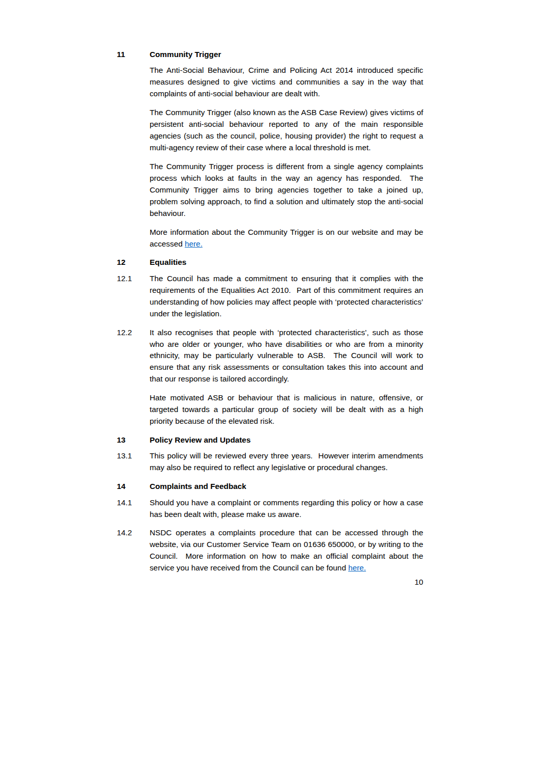11
Community Trigger
The Anti-Social Behaviour, Crime and Policing Act 2014 introduced specific measures designed to give victims and communities a say in the way that complaints of anti-social behaviour are dealt with.
The Community Trigger (also known as the ASB Case Review) gives victims of persistent anti-social behaviour reported to any of the main responsible agencies (such as the council, police, housing provider) the right to request a multi-agency review of their case where a local threshold is met.
The Community Trigger process is different from a single agency complaints process which looks at faults in the way an agency has responded. The Community Trigger aims to bring agencies together to take a joined up, problem solving approach, to find a solution and ultimately stop the anti-social behaviour.
More information about the Community Trigger is on our website and may be accessed here.
12
Equalities
12.1
The Council has made a commitment to ensuring that it complies with the requirements of the Equalities Act 2010. Part of this commitment requires an understanding of how policies may affect people with ‘protected characteristics’ under the legislation.
12.2
It also recognises that people with ‘protected characteristics’, such as those who are older or younger, who have disabilities or who are from a minority ethnicity, may be particularly vulnerable to ASB. The Council will work to ensure that any risk assessments or consultation takes this into account and that our response is tailored accordingly.
Hate motivated ASB or behaviour that is malicious in nature, offensive, or targeted towards a particular group of society will be dealt with as a high priority because of the elevated risk.
13
Policy Review and Updates
13.1
This policy will be reviewed every three years. However interim amendments may also be required to reflect any legislative or procedural changes.
14
Complaints and Feedback
14.1
Should you have a complaint or comments regarding this policy or how a case has been dealt with, please make us aware.
14.2
NSDC operates a complaints procedure that can be accessed through the website, via our Customer Service Team on 01636 650000, or by writing to the Council. More information on how to make an official complaint about the service you have received from the Council can be found here.
10